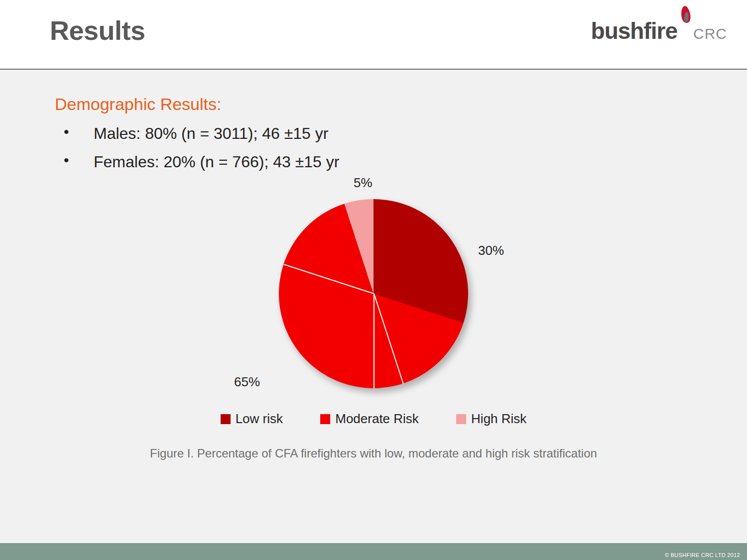Results
bushfire CRC
Demographic Results:
Males: 80% (n = 3011); 46 ±15 yr
Females: 20% (n = 766); 43 ±15 yr
5%
30%
65%
Low risk Moderate Risk High Risk
Figure I. Percentage of CFA firefighters with low, moderate and high risk stratification
© BUSHFIRE CRC LTD 2012